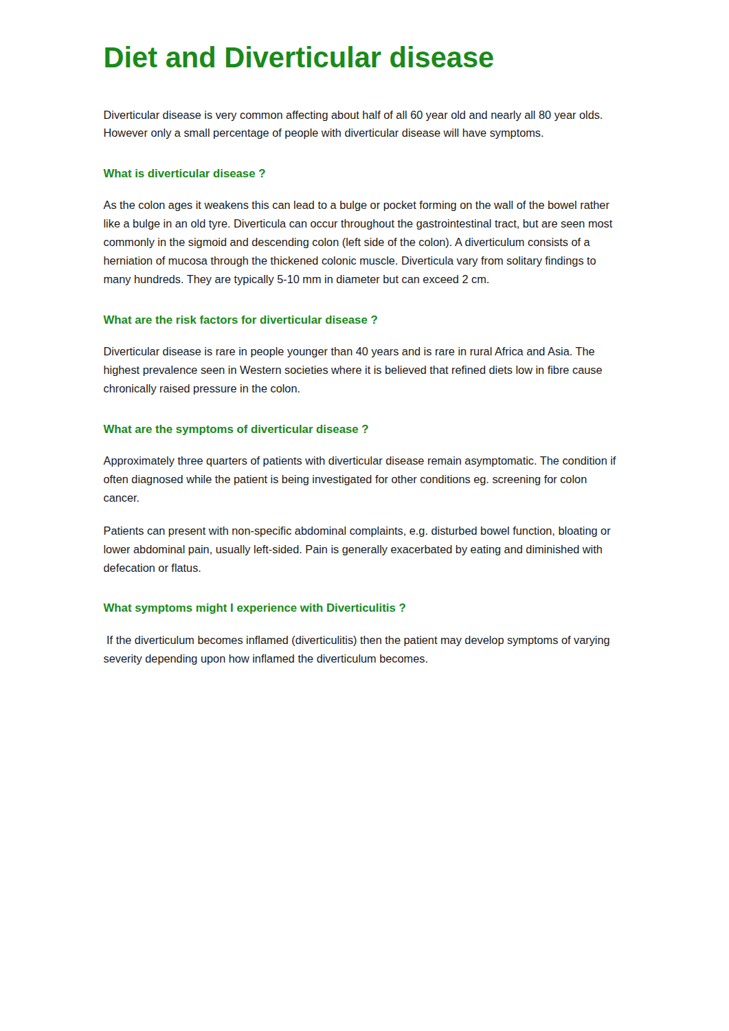Diet and Diverticular disease
Diverticular disease is very common affecting about half of all 60 year old and nearly all 80 year olds. However only a small percentage of people with diverticular disease will have symptoms.
What is diverticular disease ?
As the colon ages it weakens this can lead to a bulge or pocket forming on the wall of the bowel rather like a bulge in an old tyre. Diverticula can occur throughout the gastrointestinal tract, but are seen most commonly in the sigmoid and descending colon (left side of the colon). A diverticulum consists of a herniation of mucosa through the thickened colonic muscle. Diverticula vary from solitary findings to many hundreds. They are typically 5-10 mm in diameter but can exceed 2 cm.
What are the risk factors for diverticular disease ?
Diverticular disease is rare in people younger than 40 years and is rare in rural Africa and Asia. The highest prevalence seen in Western societies where it is believed that refined diets low in fibre cause chronically raised pressure in the colon.
What are the symptoms of diverticular disease ?
Approximately three quarters of patients with diverticular disease remain asymptomatic. The condition if often diagnosed while the patient is being investigated for other conditions eg. screening for colon cancer.
Patients can present with non-specific abdominal complaints, e.g. disturbed bowel function, bloating or lower abdominal pain, usually left-sided. Pain is generally exacerbated by eating and diminished with defecation or flatus.
What symptoms might I experience with Diverticulitis ?
If the diverticulum becomes inflamed (diverticulitis) then the patient may develop symptoms of varying severity depending upon how inflamed the diverticulum becomes.